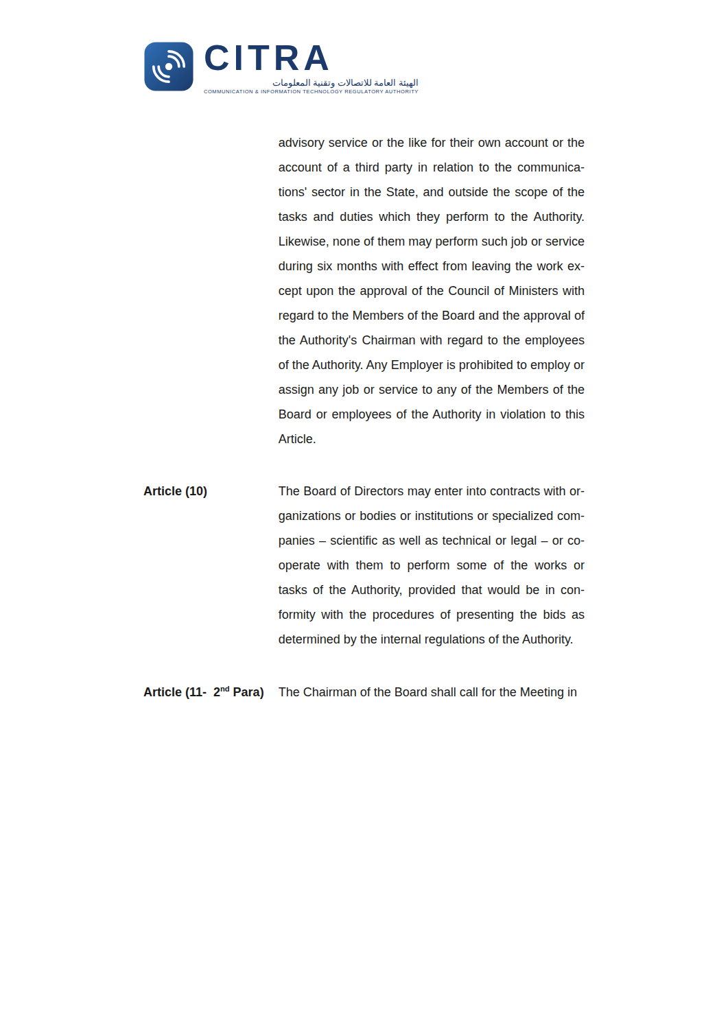CITRA
الهيئة العامة للاتصالات وتقنية المعلومات
Communication & Information Technology Regulatory Authority
advisory service or the like for their own account or the account of a third party in relation to the communications' sector in the State, and outside the scope of the tasks and duties which they perform to the Authority. Likewise, none of them may perform such job or service during six months with effect from leaving the work except upon the approval of the Council of Ministers with regard to the Members of the Board and the approval of the Authority's Chairman with regard to the employees of the Authority. Any Employer is prohibited to employ or assign any job or service to any of the Members of the Board or employees of the Authority in violation to this Article.
Article (10)
The Board of Directors may enter into contracts with organizations or bodies or institutions or specialized companies – scientific as well as technical or legal – or cooperate with them to perform some of the works or tasks of the Authority, provided that would be in conformity with the procedures of presenting the bids as determined by the internal regulations of the Authority.
Article (11- 2nd Para)
The Chairman of the Board shall call for the Meeting in